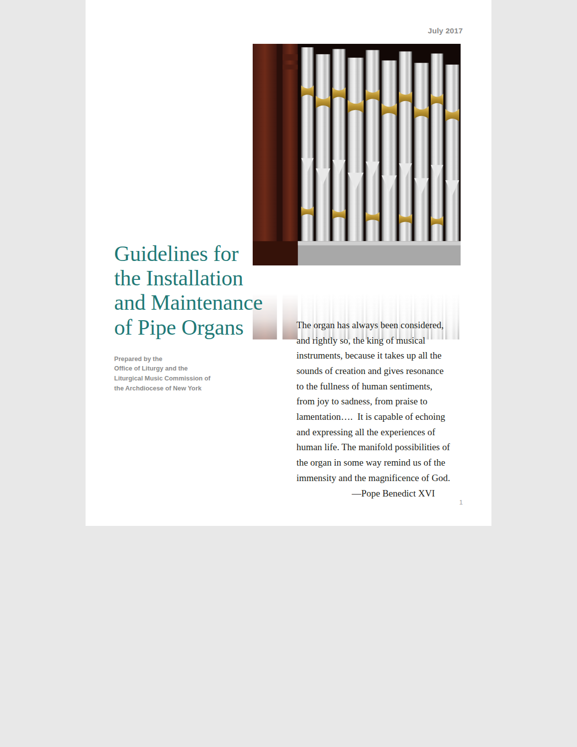July 2017
Guidelines for
the Installation
and Maintenance
of Pipe Organs
Prepared by the
Office of Liturgy and the
Liturgical Music Commission of
the Archdiocese of New York
The organ has always been considered, and rightly so, the king of musical instruments, because it takes up all the sounds of creation and gives resonance to the fullness of human sentiments, from joy to sadness, from praise to lamentation…. It is capable of echoing and expressing all the experiences of human life. The manifold possibilities of the organ in some way remind us of the immensity and the magnificence of God.
—Pope Benedict XVI
1